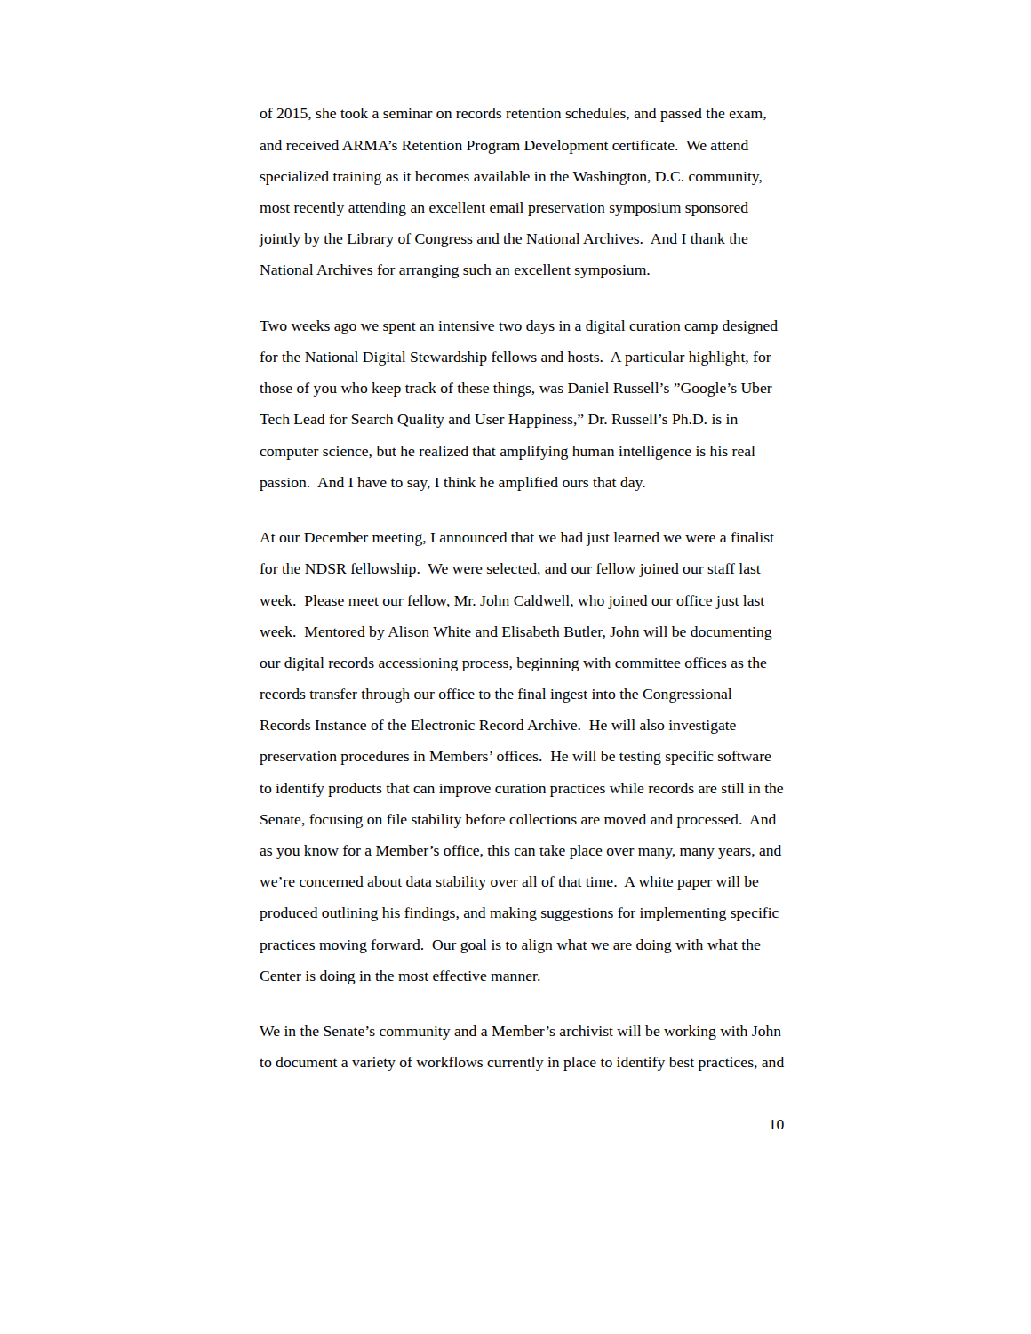of 2015, she took a seminar on records retention schedules, and passed the exam, and received ARMA’s Retention Program Development certificate. We attend specialized training as it becomes available in the Washington, D.C. community, most recently attending an excellent email preservation symposium sponsored jointly by the Library of Congress and the National Archives. And I thank the National Archives for arranging such an excellent symposium.
Two weeks ago we spent an intensive two days in a digital curation camp designed for the National Digital Stewardship fellows and hosts. A particular highlight, for those of you who keep track of these things, was Daniel Russell’s ”Google’s Uber Tech Lead for Search Quality and User Happiness,” Dr. Russell’s Ph.D. is in computer science, but he realized that amplifying human intelligence is his real passion. And I have to say, I think he amplified ours that day.
At our December meeting, I announced that we had just learned we were a finalist for the NDSR fellowship. We were selected, and our fellow joined our staff last week. Please meet our fellow, Mr. John Caldwell, who joined our office just last week. Mentored by Alison White and Elisabeth Butler, John will be documenting our digital records accessioning process, beginning with committee offices as the records transfer through our office to the final ingest into the Congressional Records Instance of the Electronic Record Archive. He will also investigate preservation procedures in Members’ offices. He will be testing specific software to identify products that can improve curation practices while records are still in the Senate, focusing on file stability before collections are moved and processed. And as you know for a Member’s office, this can take place over many, many years, and we’re concerned about data stability over all of that time. A white paper will be produced outlining his findings, and making suggestions for implementing specific practices moving forward. Our goal is to align what we are doing with what the Center is doing in the most effective manner.
We in the Senate’s community and a Member’s archivist will be working with John to document a variety of workflows currently in place to identify best practices, and
10